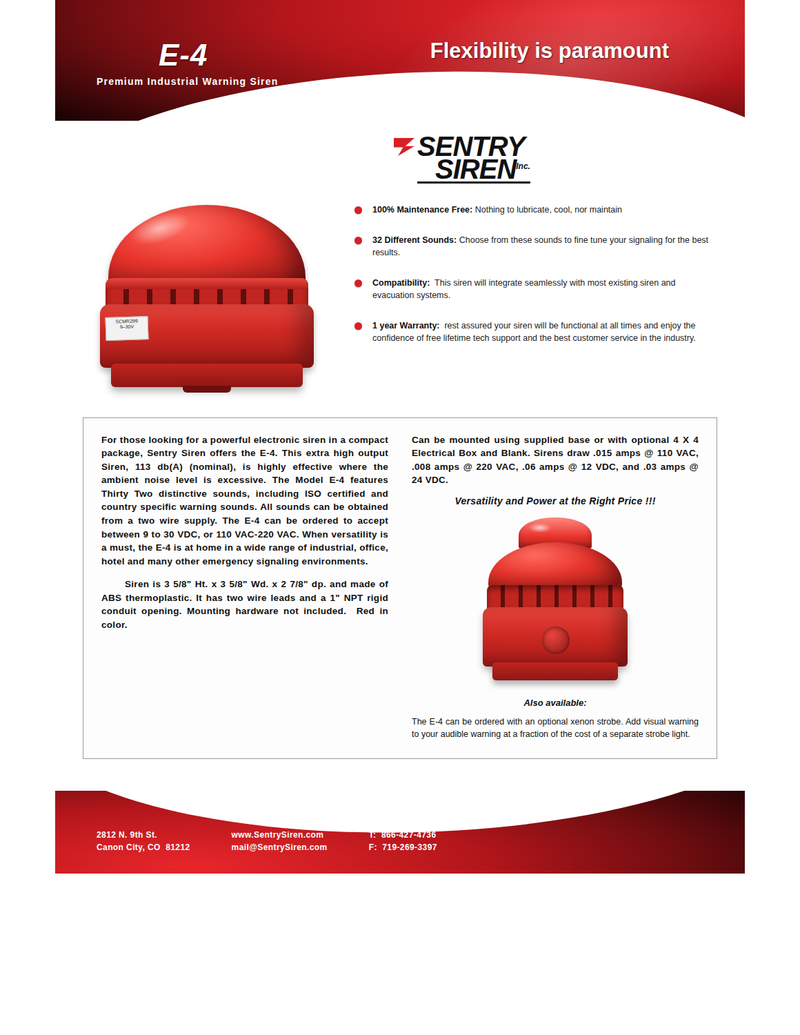E-4
Flexibility is paramount
Premium Industrial Warning Siren
SENTRY SIRENInc.
SCMR299
9–30V
100% Maintenance Free: Nothing to lubricate, cool, nor maintain
32 Different Sounds: Choose from these sounds to fine tune your signaling for the best results.
Compatibility: This siren will integrate seamlessly with most existing siren and evacuation systems.
1 year Warranty: rest assured your siren will be functional at all times and enjoy the confidence of free lifetime tech support and the best customer service in the industry.
For those looking for a powerful electronic siren in a compact package, Sentry Siren offers the E-4. This extra high output Siren, 113 db(A) (nominal), is highly effective where the ambient noise level is excessive. The Model E-4 features Thirty Two distinctive sounds, including ISO certified and country specific warning sounds. All sounds can be obtained from a two wire supply. The E-4 can be ordered to accept between 9 to 30 VDC, or 110 VAC-220 VAC. When versatility is a must, the E-4 is at home in a wide range of industrial, office, hotel and many other emergency signaling environments.
Siren is 3 5/8" Ht. x 3 5/8" Wd. x 2 7/8" dp. and made of ABS thermoplastic. It has two wire leads and a 1" NPT rigid conduit opening. Mounting hardware not included. Red in color.
Can be mounted using supplied base or with optional 4 X 4 Electrical Box and Blank. Sirens draw .015 amps @ 110 VAC, .008 amps @ 220 VAC, .06 amps @ 12 VDC, and .03 amps @ 24 VDC.
Versatility and Power at the Right Price !!!
Also available:
The E-4 can be ordered with an optional xenon strobe. Add visual warning to your audible warning at a fraction of the cost of a separate strobe light.
2812 N. 9th St.
Canon City, CO 81212
www.SentrySiren.com
mail@SentrySiren.com
T: 866-427-4736
F: 719-269-3397